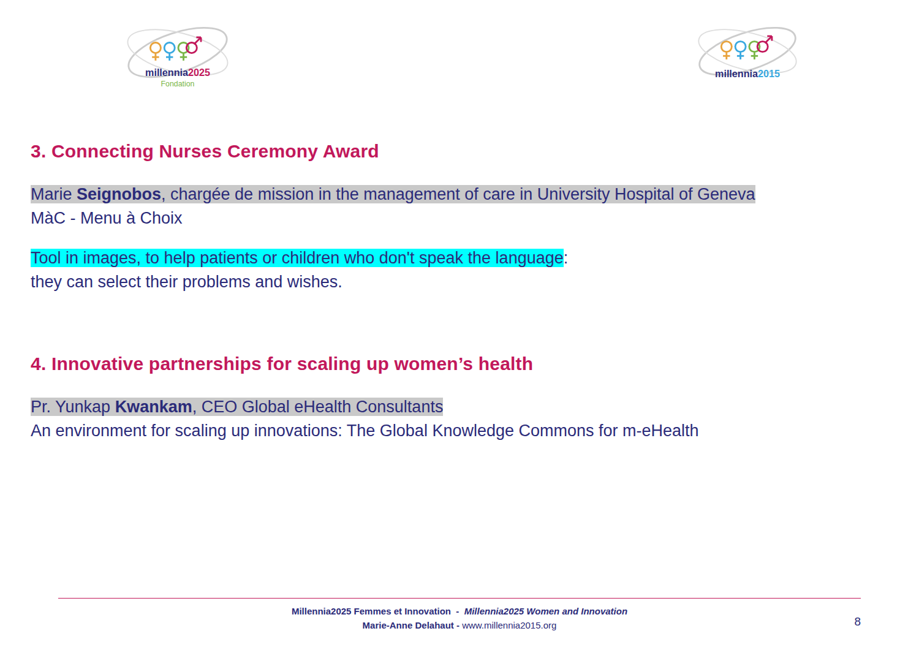millennia2025 Fondation
millennia2015
3. Connecting Nurses Ceremony Award
Marie Seignobos, chargée de mission in the management of care in University Hospital of Geneva
MàC - Menu à Choix
Tool in images, to help patients or children who don't speak the language:
they can select their problems and wishes.
4. Innovative partnerships for scaling up women’s health
Pr. Yunkap Kwankam, CEO Global eHealth Consultants
An environment for scaling up innovations: The Global Knowledge Commons for m-eHealth
Millennia2025 Femmes et Innovation - Millennia2025 Women and Innovation
Marie-Anne Delahaut - www.millennia2015.org
8